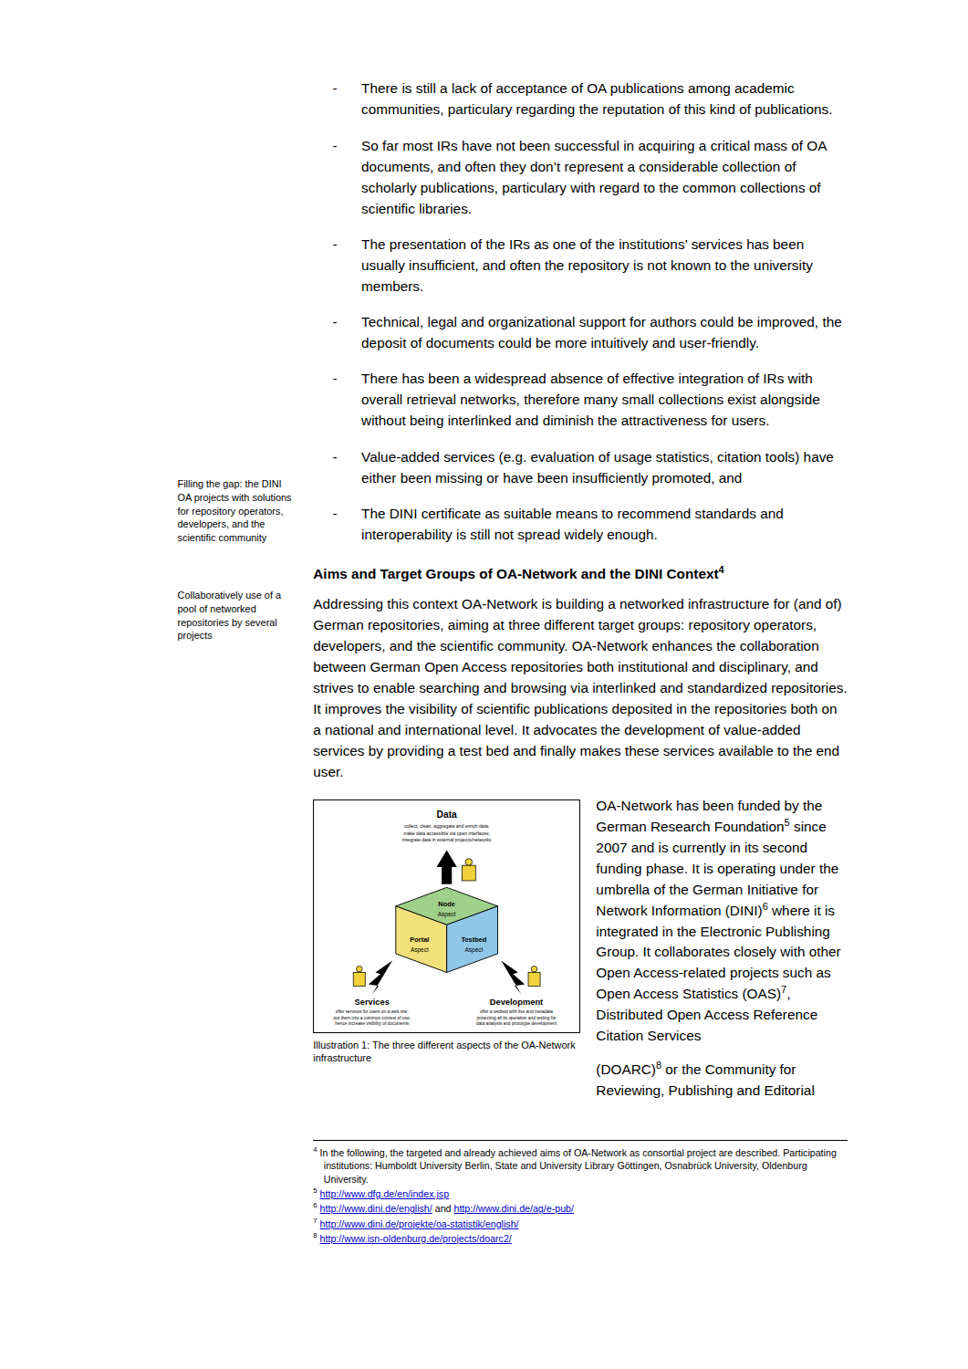Filling the gap: the DINI OA projects with solutions for repository operators, developers, and the scientific community
Collaboratively use of a pool of networked repositories by several projects
There is still a lack of acceptance of OA publications among academic communities, particulary regarding the reputation of this kind of publications.
So far most IRs have not been successful in acquiring a critical mass of OA documents, and often they don’t represent a considerable collection of scholarly publications, particulary with regard to the common collections of scientific libraries.
The presentation of the IRs as one of the institutions’ services has been usually insufficient, and often the repository is not known to the university members.
Technical, legal and organizational support for authors could be improved, the deposit of documents could be more intuitively and user-friendly.
There has been a widespread absence of effective integration of IRs with overall retrieval networks, therefore many small collections exist alongside without being interlinked and diminish the attractiveness for users.
Value-added services (e.g. evaluation of usage statistics, citation tools) have either been missing or have been insufficiently promoted, and
The DINI certificate as suitable means to recommend standards and interoperability is still not spread widely enough.
Aims and Target Groups of OA-Network and the DINI Context4
Addressing this context OA-Network is building a networked infrastructure for (and of) German repositories, aiming at three different target groups: repository operators, developers, and the scientific community. OA-Network enhances the collaboration between German Open Access repositories both institutional and disciplinary, and strives to enable searching and browsing via interlinked and standardized repositories. It improves the visibility of scientific publications deposited in the repositories both on a national and international level. It advocates the development of value-added services by providing a test bed and finally makes these services available to the end user.
Data collect, clean, aggregate and enrich data; make data accessible via open interfaces; integrate data in external projects/networks Node Aspect Portal Aspect Testbed Aspect Services offer services for users on a web site; put them into a common context of use; hence increase visibility of documents Development offer a testbed with live and metadata protecting all its operation and testing for data analysis and prototype development
Illustration 1: The three different aspects of the OA-Network infrastructure
OA-Network has been funded by the German Research Foundation5 since 2007 and is currently in its second funding phase. It is operating under the umbrella of the German Initiative for Network Information (DINI)6 where it is integrated in the Electronic Publishing Group. It collaborates closely with other Open Access-related projects such as Open Access Statistics (OAS)7, Distributed Open Access Reference Citation Services
(DOARC)8 or the Community for Reviewing, Publishing and Editorial
4 In the following, the targeted and already achieved aims of OA-Network as consortial project are described. Participating institutions: Humboldt University Berlin, State and University Library Göttingen, Osnabrück University, Oldenburg University.
5 http://www.dfg.de/en/index.jsp
6 http://www.dini.de/english/ and http://www.dini.de/ag/e-pub/
7 http://www.dini.de/projekte/oa-statistik/english/
8 http://www.isn-oldenburg.de/projects/doarc2/